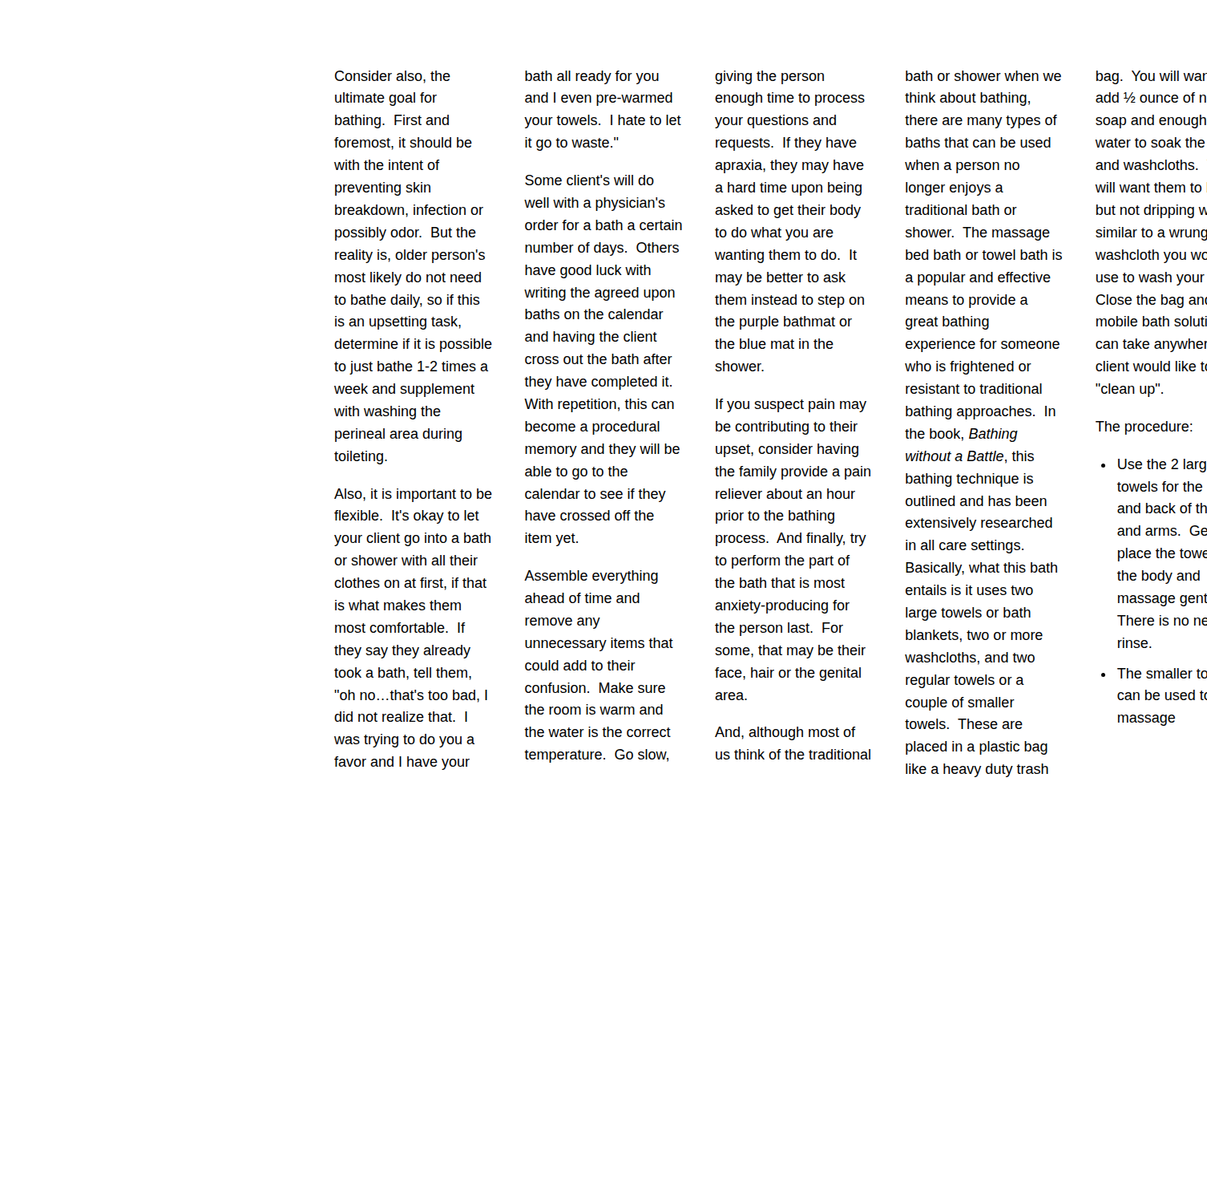Consider also, the ultimate goal for bathing. First and foremost, it should be with the intent of preventing skin breakdown, infection or possibly odor. But the reality is, older person's most likely do not need to bathe daily, so if this is an upsetting task, determine if it is possible to just bathe 1-2 times a week and supplement with washing the perineal area during toileting.
Also, it is important to be flexible. It's okay to let your client go into a bath or shower with all their clothes on at first, if that is what makes them most comfortable. If they say they already took a bath, tell them, "oh no…that's too bad, I did not realize that. I was trying to do you a favor and I have your bath all ready for you and I even pre-warmed your towels. I hate to let it go to waste."
Some client's will do well with a physician's order for a bath a certain number of days. Others have good luck with writing the agreed upon baths on the calendar and having the client cross out the bath after they have completed it. With repetition, this can become a procedural memory and they will be able to go to the calendar to see if they have crossed off the item yet.
Assemble everything ahead of time and remove any unnecessary items that could add to their confusion. Make sure the room is warm and the water is the correct temperature. Go slow, giving the person enough time to process your questions and requests. If they have apraxia, they may have a hard time upon being asked to get their body to do what you are wanting them to do. It may be better to ask them instead to step on the purple bathmat or the blue mat in the shower.
If you suspect pain may be contributing to their upset, consider having the family provide a pain reliever about an hour prior to the bathing process. And finally, try to perform the part of the bath that is most anxiety-producing for the person last. For some, that may be their face, hair or the genital area.
And, although most of us think of the traditional bath or shower when we think about bathing, there are many types of baths that can be used when a person no longer enjoys a traditional bath or shower. The massage bed bath or towel bath is a popular and effective means to provide a great bathing experience for someone who is frightened or resistant to traditional bathing approaches. In the book, Bathing without a Battle, this bathing technique is outlined and has been extensively researched in all care settings. Basically, what this bath entails is it uses two large towels or bath blankets, two or more washcloths, and two regular towels or a couple of smaller towels. These are placed in a plastic bag like a heavy duty trash bag. You will want to add ½ ounce of no-rinse soap and enough warm water to soak the towels and washcloths. You will want them to be wet but not dripping wet. So similar to a wrung out washcloth you would use to wash your face. Close the bag and it is a mobile bath solution you can take anywhere the client would like to "clean up".
The procedure:
Use the 2 larger towels for the front and back of the trunk and arms. Gently place the towels over the body and massage gently. There is no need to rinse.
The smaller towels can be used to massage